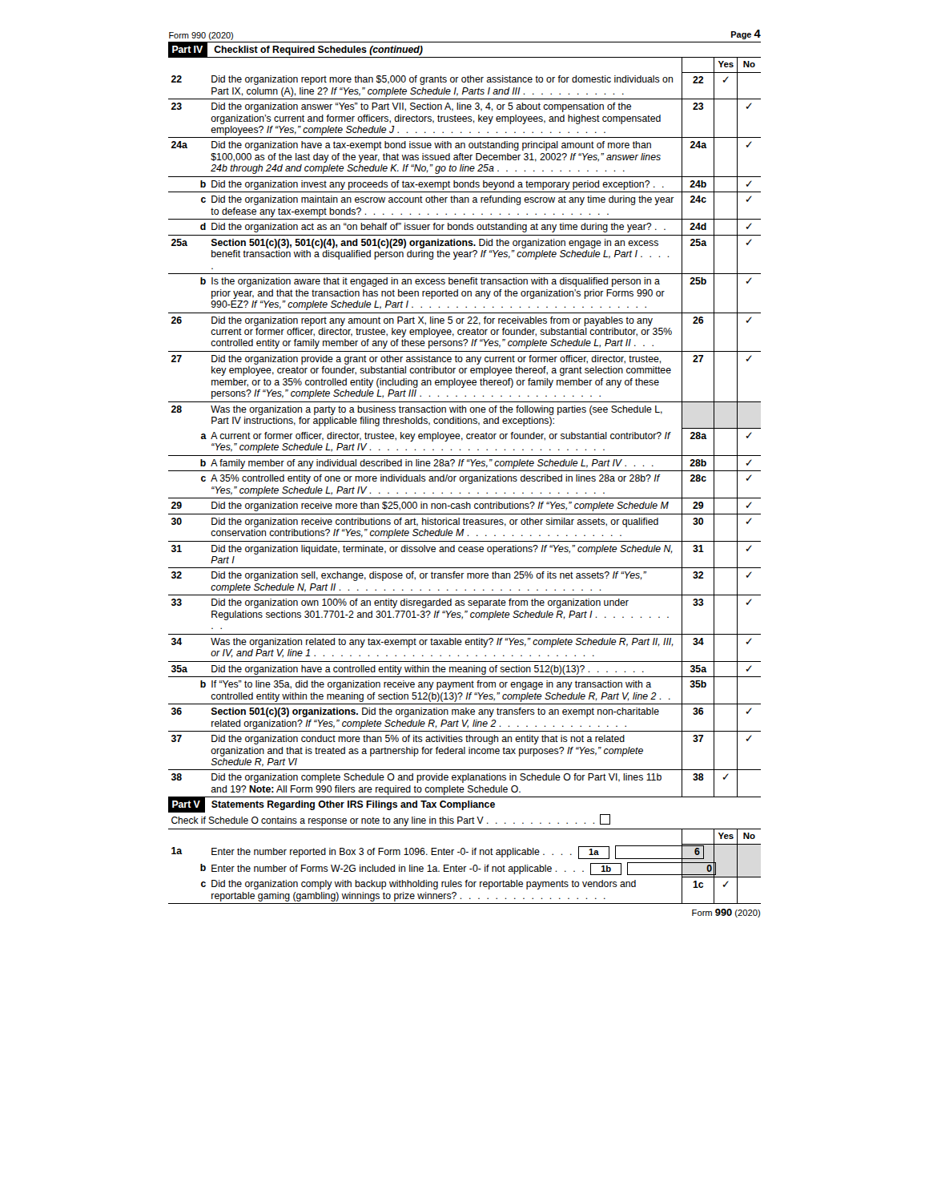Form 990 (2020)
Page 4
| Part IV Checklist of Required Schedules (continued) |
| | | | | Yes | No |
| 22 | | Did the organization report more than $5,000 of grants or other assistance to or for domestic individuals on Part IX, column (A), line 2? If “Yes,” complete Schedule I, Parts I and III . . . . . . . . . . . . | 22 | ✓ | |
| 23 | | Did the organization answer “Yes” to Part VII, Section A, line 3, 4, or 5 about compensation of the organization’s current and former officers, directors, trustees, key employees, and highest compensated employees? If “Yes,” complete Schedule J . . . . . . . . . . . . . . . . . . . . . . . . | 23 | | ✓ |
| 24a | | Did the organization have a tax-exempt bond issue with an outstanding principal amount of more than $100,000 as of the last day of the year, that was issued after December 31, 2002? If “Yes,” answer lines 24b through 24d and complete Schedule K. If “No,” go to line 25a . . . . . . . . . . . . . . . | 24a | | ✓ |
| | b | Did the organization invest any proceeds of tax-exempt bonds beyond a temporary period exception? . . | 24b | | ✓ |
| | c | Did the organization maintain an escrow account other than a refunding escrow at any time during the year to defease any tax-exempt bonds? . . . . . . . . . . . . . . . . . . . . . . . . . . . . | 24c | | ✓ |
| | d | Did the organization act as an “on behalf of” issuer for bonds outstanding at any time during the year? . . | 24d | | ✓ |
| 25a | | Section 501(c)(3), 501(c)(4), and 501(c)(29) organizations. Did the organization engage in an excess benefit transaction with a disqualified person during the year? If “Yes,” complete Schedule L, Part I . . . . . | 25a | | ✓ |
| | b | Is the organization aware that it engaged in an excess benefit transaction with a disqualified person in a prior year, and that the transaction has not been reported on any of the organization’s prior Forms 990 or 990-EZ? If “Yes,” complete Schedule L, Part I . . . . . . . . . . . . . . . . . . . . . . . . . . . | 25b | | ✓ |
| 26 | | Did the organization report any amount on Part X, line 5 or 22, for receivables from or payables to any current or former officer, director, trustee, key employee, creator or founder, substantial contributor, or 35% controlled entity or family member of any of these persons? If “Yes,” complete Schedule L, Part II . . . | 26 | | ✓ |
| 27 | | Did the organization provide a grant or other assistance to any current or former officer, director, trustee, key employee, creator or founder, substantial contributor or employee thereof, a grant selection committee member, or to a 35% controlled entity (including an employee thereof) or family member of any of these persons? If “Yes,” complete Schedule L, Part III . . . . . . . . . . . . . . . . . . . . . | 27 | | ✓ |
| 28 | | Was the organization a party to a business transaction with one of the following parties (see Schedule L, Part IV instructions, for applicable filing thresholds, conditions, and exceptions): | | | |
| | a | A current or former officer, director, trustee, key employee, creator or founder, or substantial contributor? If “Yes,” complete Schedule L, Part IV . . . . . . . . . . . . . . . . . . . . . . . . . . . | 28a | | ✓ |
| | b | A family member of any individual described in line 28a? If “Yes,” complete Schedule L, Part IV . . . . | 28b | | ✓ |
| | c | A 35% controlled entity of one or more individuals and/or organizations described in lines 28a or 28b? If “Yes,” complete Schedule L, Part IV . . . . . . . . . . . . . . . . . . . . . . . . . . . | 28c | | ✓ |
| 29 | | Did the organization receive more than $25,000 in non-cash contributions? If “Yes,” complete Schedule M | 29 | | ✓ |
| 30 | | Did the organization receive contributions of art, historical treasures, or other similar assets, or qualified conservation contributions? If “Yes,” complete Schedule M . . . . . . . . . . . . . . . . . . | 30 | | ✓ |
| 31 | | Did the organization liquidate, terminate, or dissolve and cease operations? If “Yes,” complete Schedule N, Part I | 31 | | ✓ |
| 32 | | Did the organization sell, exchange, dispose of, or transfer more than 25% of its net assets? If “Yes,” complete Schedule N, Part II . . . . . . . . . . . . . . . . . . . . . . . . . . . . . . | 32 | | ✓ |
| 33 | | Did the organization own 100% of an entity disregarded as separate from the organization under Regulations sections 301.7701-2 and 301.7701-3? If “Yes,” complete Schedule R, Part I . . . . . . . . . . . | 33 | | ✓ |
| 34 | | Was the organization related to any tax-exempt or taxable entity? If “Yes,” complete Schedule R, Part II, III, or IV, and Part V, line 1 . . . . . . . . . . . . . . . . . . . . . . . . . . . . . . . . | 34 | | ✓ |
| 35a | | Did the organization have a controlled entity within the meaning of section 512(b)(13)? . . . . . . . | 35a | | ✓ |
| | b | If “Yes” to line 35a, did the organization receive any payment from or engage in any transaction with a controlled entity within the meaning of section 512(b)(13)? If “Yes,” complete Schedule R, Part V, line 2 . . | 35b | | |
| 36 | | Section 501(c)(3) organizations. Did the organization make any transfers to an exempt non-charitable related organization? If “Yes,” complete Schedule R, Part V, line 2 . . . . . . . . . . . . . . . | 36 | | ✓ |
| 37 | | Did the organization conduct more than 5% of its activities through an entity that is not a related organization and that is treated as a partnership for federal income tax purposes? If “Yes,” complete Schedule R, Part VI | 37 | | ✓ |
| 38 | | Did the organization complete Schedule O and provide explanations in Schedule O for Part VI, lines 11b and 19? Note: All Form 990 filers are required to complete Schedule O. | 38 | ✓ | |
| Part V Statements Regarding Other IRS Filings and Tax Compliance |
| Check if Schedule O contains a response or note to any line in this Part V . . . . . . . . . . . . . |
| | | | | Yes | No |
| 1a | | Enter the number reported in Box 3 of Form 1096. Enter -0- if not applicable . . . . 1a 6 | | | |
| | b | Enter the number of Forms W-2G included in line 1a. Enter -0- if not applicable . . . . 1b 0 | | | |
| | c | Did the organization comply with backup withholding rules for reportable payments to vendors and reportable gaming (gambling) winnings to prize winners? . . . . . . . . . . . . . . . . . | 1c | ✓ | |
Form 990 (2020)